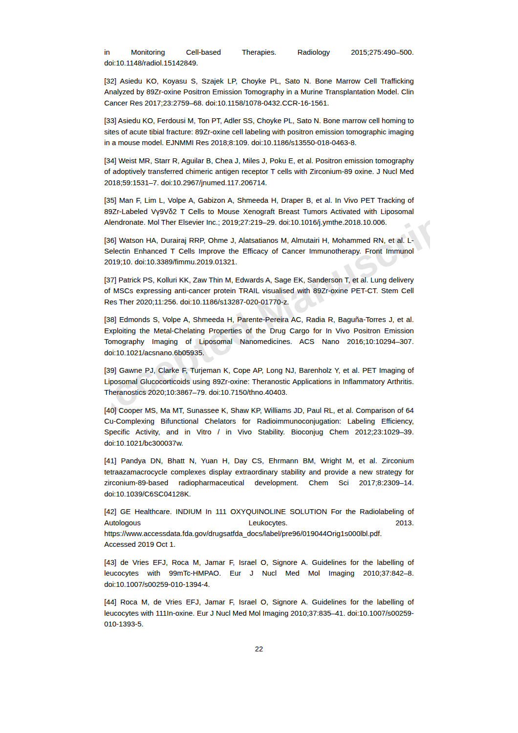Accepted Manuscript
in Monitoring Cell-based Therapies. Radiology 2015;275:490–500. doi:10.1148/radiol.15142849.
[32] Asiedu KO, Koyasu S, Szajek LP, Choyke PL, Sato N. Bone Marrow Cell Trafficking Analyzed by 89Zr-oxine Positron Emission Tomography in a Murine Transplantation Model. Clin Cancer Res 2017;23:2759–68. doi:10.1158/1078-0432.CCR-16-1561.
[33] Asiedu KO, Ferdousi M, Ton PT, Adler SS, Choyke PL, Sato N. Bone marrow cell homing to sites of acute tibial fracture: 89Zr-oxine cell labeling with positron emission tomographic imaging in a mouse model. EJNMMI Res 2018;8:109. doi:10.1186/s13550-018-0463-8.
[34] Weist MR, Starr R, Aguilar B, Chea J, Miles J, Poku E, et al. Positron emission tomography of adoptively transferred chimeric antigen receptor T cells with Zirconium-89 oxine. J Nucl Med 2018;59:1531–7. doi:10.2967/jnumed.117.206714.
[35] Man F, Lim L, Volpe A, Gabizon A, Shmeeda H, Draper B, et al. In Vivo PET Tracking of 89Zr-Labeled Vγ9Vδ2 T Cells to Mouse Xenograft Breast Tumors Activated with Liposomal Alendronate. Mol Ther Elsevier Inc.; 2019;27:219–29. doi:10.1016/j.ymthe.2018.10.006.
[36] Watson HA, Durairaj RRP, Ohme J, Alatsatianos M, Almutairi H, Mohammed RN, et al. L-Selectin Enhanced T Cells Improve the Efficacy of Cancer Immunotherapy. Front Immunol 2019;10. doi:10.3389/fimmu.2019.01321.
[37] Patrick PS, Kolluri KK, Zaw Thin M, Edwards A, Sage EK, Sanderson T, et al. Lung delivery of MSCs expressing anti-cancer protein TRAIL visualised with 89Zr-oxine PET-CT. Stem Cell Res Ther 2020;11:256. doi:10.1186/s13287-020-01770-z.
[38] Edmonds S, Volpe A, Shmeeda H, Parente-Pereira AC, Radia R, Baguña-Torres J, et al. Exploiting the Metal-Chelating Properties of the Drug Cargo for In Vivo Positron Emission Tomography Imaging of Liposomal Nanomedicines. ACS Nano 2016;10:10294–307. doi:10.1021/acsnano.6b05935.
[39] Gawne PJ, Clarke F, Turjeman K, Cope AP, Long NJ, Barenholz Y, et al. PET Imaging of Liposomal Glucocorticoids using 89Zr-oxine: Theranostic Applications in Inflammatory Arthritis. Theranostics 2020;10:3867–79. doi:10.7150/thno.40403.
[40] Cooper MS, Ma MT, Sunassee K, Shaw KP, Williams JD, Paul RL, et al. Comparison of 64 Cu-Complexing Bifunctional Chelators for Radioimmunoconjugation: Labeling Efficiency, Specific Activity, and in Vitro / in Vivo Stability. Bioconjug Chem 2012;23:1029–39. doi:10.1021/bc300037w.
[41] Pandya DN, Bhatt N, Yuan H, Day CS, Ehrmann BM, Wright M, et al. Zirconium tetraazamacrocycle complexes display extraordinary stability and provide a new strategy for zirconium-89-based radiopharmaceutical development. Chem Sci 2017;8:2309–14. doi:10.1039/C6SC04128K.
[42] GE Healthcare. INDIUM In 111 OXYQUINOLINE SOLUTION For the Radiolabeling of Autologous Leukocytes. 2013. https://www.accessdata.fda.gov/drugsatfda_docs/label/pre96/019044Orig1s000lbl.pdf. Accessed 2019 Oct 1.
[43] de Vries EFJ, Roca M, Jamar F, Israel O, Signore A. Guidelines for the labelling of leucocytes with 99mTc-HMPAO. Eur J Nucl Med Mol Imaging 2010;37:842–8. doi:10.1007/s00259-010-1394-4.
[44] Roca M, de Vries EFJ, Jamar F, Israel O, Signore A. Guidelines for the labelling of leucocytes with 111In-oxine. Eur J Nucl Med Mol Imaging 2010;37:835–41. doi:10.1007/s00259-010-1393-5.
22